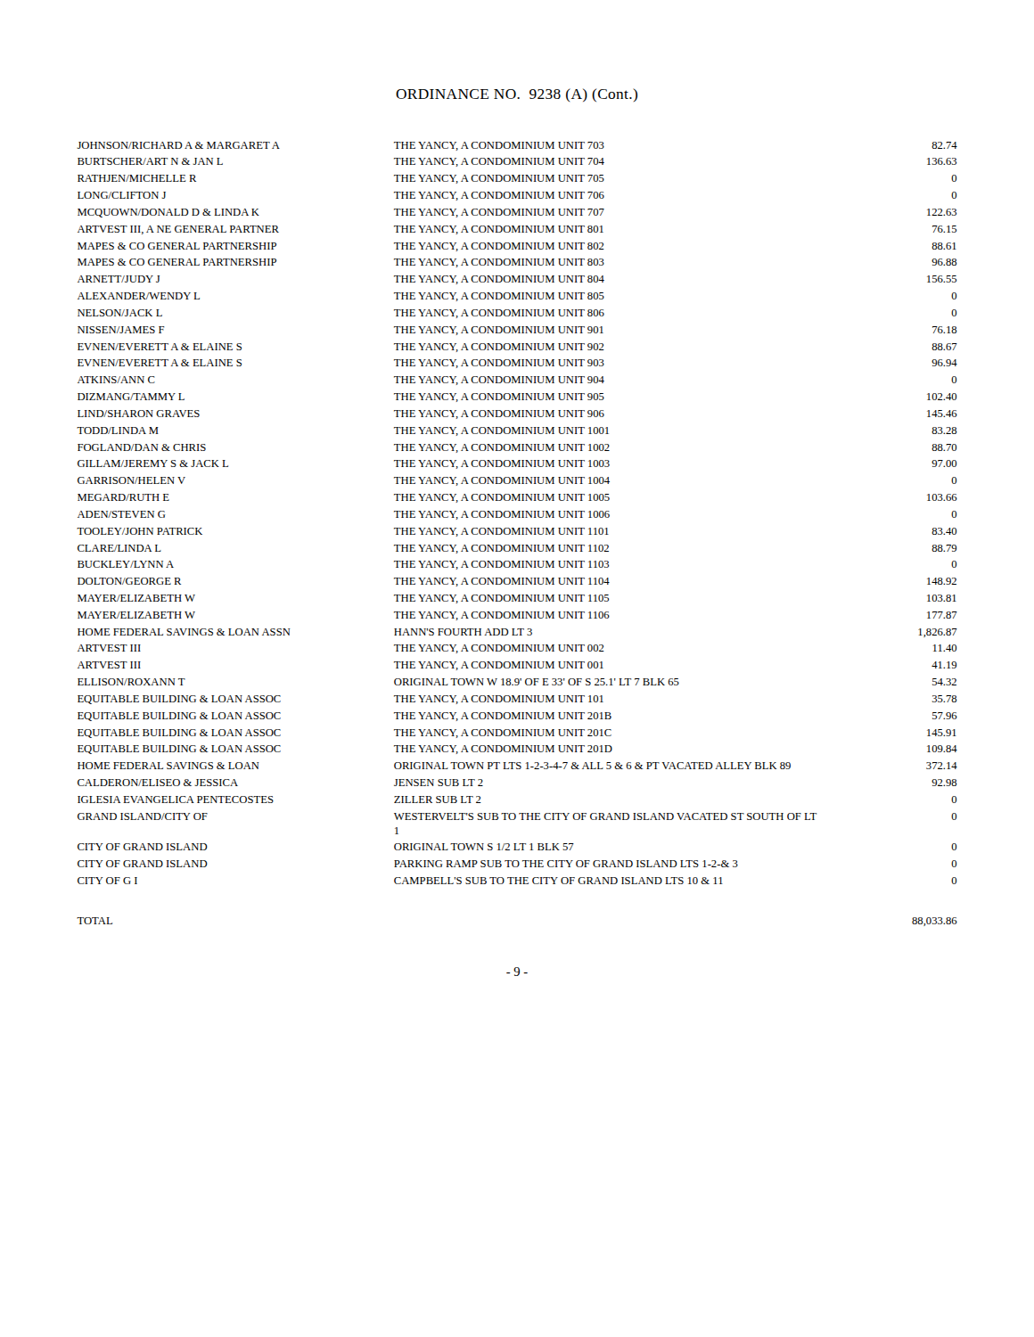ORDINANCE NO. 9238 (A) (Cont.)
| JOHNSON/RICHARD A & MARGARET A | THE YANCY, A CONDOMINIUM UNIT 703 | 82.74 |
| BURTSCHER/ART N & JAN L | THE YANCY, A CONDOMINIUM UNIT 704 | 136.63 |
| RATHJEN/MICHELLE R | THE YANCY, A CONDOMINIUM UNIT 705 | 0 |
| LONG/CLIFTON J | THE YANCY, A CONDOMINIUM UNIT 706 | 0 |
| MCQUOWN/DONALD D & LINDA K | THE YANCY, A CONDOMINIUM UNIT 707 | 122.63 |
| ARTVEST III, A NE GENERAL PARTNER | THE YANCY, A CONDOMINIUM UNIT 801 | 76.15 |
| MAPES & CO GENERAL PARTNERSHIP | THE YANCY, A CONDOMINIUM UNIT 802 | 88.61 |
| MAPES & CO GENERAL PARTNERSHIP | THE YANCY, A CONDOMINIUM UNIT 803 | 96.88 |
| ARNETT/JUDY J | THE YANCY, A CONDOMINIUM UNIT 804 | 156.55 |
| ALEXANDER/WENDY L | THE YANCY, A CONDOMINIUM UNIT 805 | 0 |
| NELSON/JACK L | THE YANCY, A CONDOMINIUM UNIT 806 | 0 |
| NISSEN/JAMES F | THE YANCY, A CONDOMINIUM UNIT 901 | 76.18 |
| EVNEN/EVERETT A & ELAINE S | THE YANCY, A CONDOMINIUM UNIT 902 | 88.67 |
| EVNEN/EVERETT A & ELAINE S | THE YANCY, A CONDOMINIUM UNIT 903 | 96.94 |
| ATKINS/ANN C | THE YANCY, A CONDOMINIUM UNIT 904 | 0 |
| DIZMANG/TAMMY L | THE YANCY, A CONDOMINIUM UNIT 905 | 102.40 |
| LIND/SHARON GRAVES | THE YANCY, A CONDOMINIUM UNIT 906 | 145.46 |
| TODD/LINDA M | THE YANCY, A CONDOMINIUM UNIT 1001 | 83.28 |
| FOGLAND/DAN & CHRIS | THE YANCY, A CONDOMINIUM UNIT 1002 | 88.70 |
| GILLAM/JEREMY S & JACK L | THE YANCY, A CONDOMINIUM UNIT 1003 | 97.00 |
| GARRISON/HELEN V | THE YANCY, A CONDOMINIUM UNIT 1004 | 0 |
| MEGARD/RUTH E | THE YANCY, A CONDOMINIUM UNIT 1005 | 103.66 |
| ADEN/STEVEN G | THE YANCY, A CONDOMINIUM UNIT 1006 | 0 |
| TOOLEY/JOHN PATRICK | THE YANCY, A CONDOMINIUM UNIT 1101 | 83.40 |
| CLARE/LINDA L | THE YANCY, A CONDOMINIUM UNIT 1102 | 88.79 |
| BUCKLEY/LYNN A | THE YANCY, A CONDOMINIUM UNIT 1103 | 0 |
| DOLTON/GEORGE R | THE YANCY, A CONDOMINIUM UNIT 1104 | 148.92 |
| MAYER/ELIZABETH W | THE YANCY, A CONDOMINIUM UNIT 1105 | 103.81 |
| MAYER/ELIZABETH W | THE YANCY, A CONDOMINIUM UNIT 1106 | 177.87 |
| HOME FEDERAL SAVINGS & LOAN ASSN | HANN'S FOURTH ADD LT 3 | 1,826.87 |
| ARTVEST III | THE YANCY, A CONDOMINIUM UNIT 002 | 11.40 |
| ARTVEST III | THE YANCY, A CONDOMINIUM UNIT 001 | 41.19 |
| ELLISON/ROXANN T | ORIGINAL TOWN W 18.9' OF E 33' OF S 25.1' LT 7 BLK 65 | 54.32 |
| EQUITABLE BUILDING & LOAN ASSOC | THE YANCY, A CONDOMINIUM UNIT 101 | 35.78 |
| EQUITABLE BUILDING & LOAN ASSOC | THE YANCY, A CONDOMINIUM UNIT 201B | 57.96 |
| EQUITABLE BUILDING & LOAN ASSOC | THE YANCY, A CONDOMINIUM UNIT 201C | 145.91 |
| EQUITABLE BUILDING & LOAN ASSOC | THE YANCY, A CONDOMINIUM UNIT 201D | 109.84 |
| HOME FEDERAL SAVINGS & LOAN | ORIGINAL TOWN PT LTS 1-2-3-4-7 & ALL 5 & 6 & PT VACATED ALLEY BLK 89 | 372.14 |
| CALDERON/ELISEO & JESSICA | JENSEN SUB LT 2 | 92.98 |
| IGLESIA EVANGELICA PENTECOSTES | ZILLER SUB LT 2 | 0 |
| GRAND ISLAND/CITY OF | WESTERVELT'S SUB TO THE CITY OF GRAND ISLAND VACATED ST SOUTH OF LT 1 | 0 |
| CITY OF GRAND ISLAND | ORIGINAL TOWN S 1/2 LT 1 BLK 57 | 0 |
| CITY OF GRAND ISLAND | PARKING RAMP SUB TO THE CITY OF GRAND ISLAND LTS 1-2-& 3 | 0 |
| CITY OF G I | CAMPBELL'S SUB TO THE CITY OF GRAND ISLAND LTS 10 & 11 | 0 |
| TOTAL | | 88,033.86 |
- 9 -